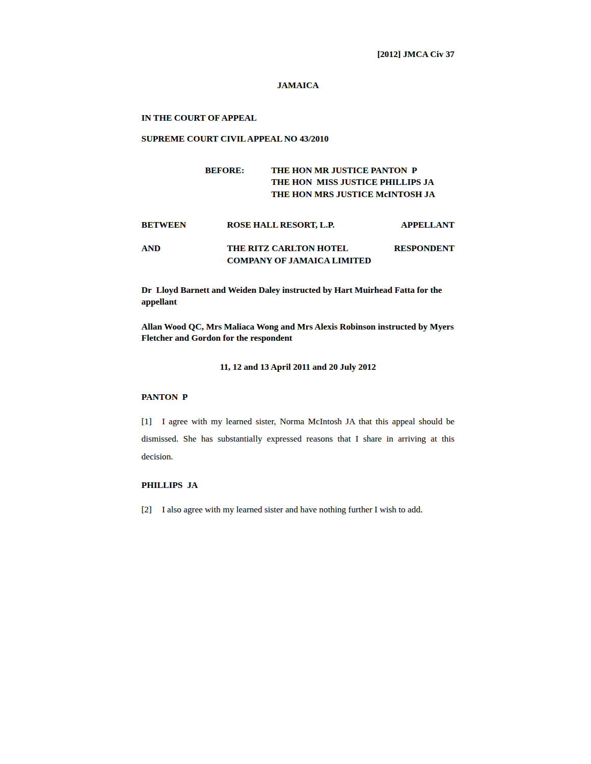[2012] JMCA Civ 37
JAMAICA
IN THE COURT OF APPEAL
SUPREME COURT CIVIL APPEAL NO 43/2010
| BEFORE: | THE HON MR JUSTICE PANTON P THE HON MISS JUSTICE PHILLIPS JA THE HON MRS JUSTICE McINTOSH JA |
| BETWEEN | ROSE HALL RESORT, L.P. | APPELLANT |
| AND | THE RITZ CARLTON HOTEL COMPANY OF JAMAICA LIMITED | RESPONDENT |
Dr Lloyd Barnett and Weiden Daley instructed by Hart Muirhead Fatta for the appellant
Allan Wood QC, Mrs Maliaca Wong and Mrs Alexis Robinson instructed by Myers Fletcher and Gordon for the respondent
11, 12 and 13 April 2011 and 20 July 2012
PANTON P
[1] I agree with my learned sister, Norma McIntosh JA that this appeal should be dismissed. She has substantially expressed reasons that I share in arriving at this decision.
PHILLIPS JA
[2] I also agree with my learned sister and have nothing further I wish to add.